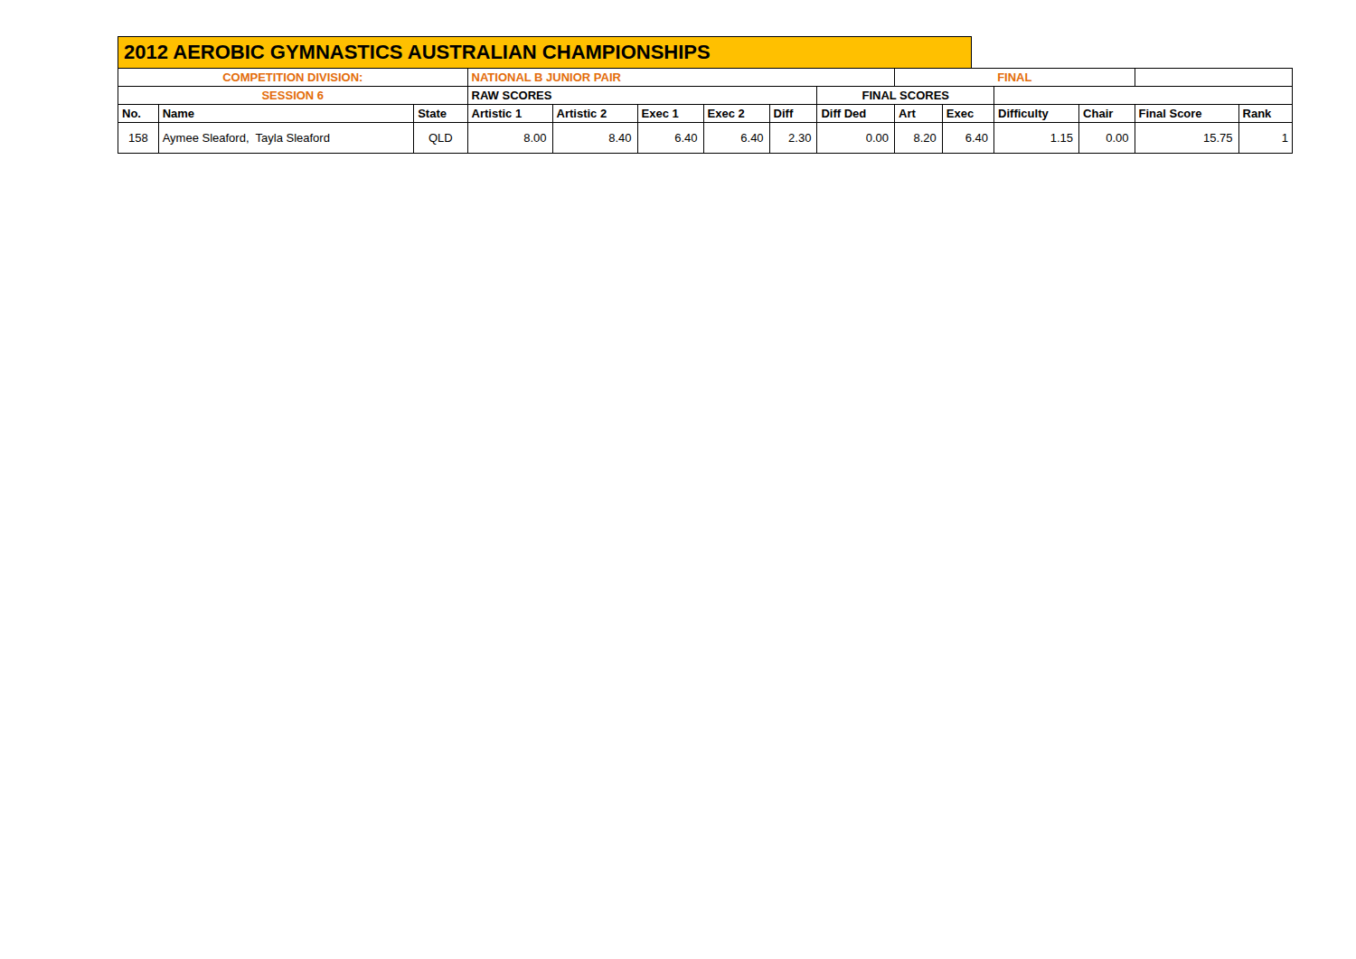2012 AEROBIC GYMNASTICS AUSTRALIAN CHAMPIONSHIPS
| COMPETITION DIVISION: | NATIONAL B JUNIOR PAIR | FINAL | |
| SESSION 6 | RAW SCORES | FINAL SCORES | |
| No. | Name | State | Artistic 1 | Artistic 2 | Exec 1 | Exec 2 | Diff | Diff Ded | Art | Exec | Difficulty | Chair | Final Score | Rank |
| 158 | Aymee Sleaford, Tayla Sleaford | QLD | 8.00 | 8.40 | 6.40 | 6.40 | 2.30 | 0.00 | 8.20 | 6.40 | 1.15 | 0.00 | 15.75 | 1 |